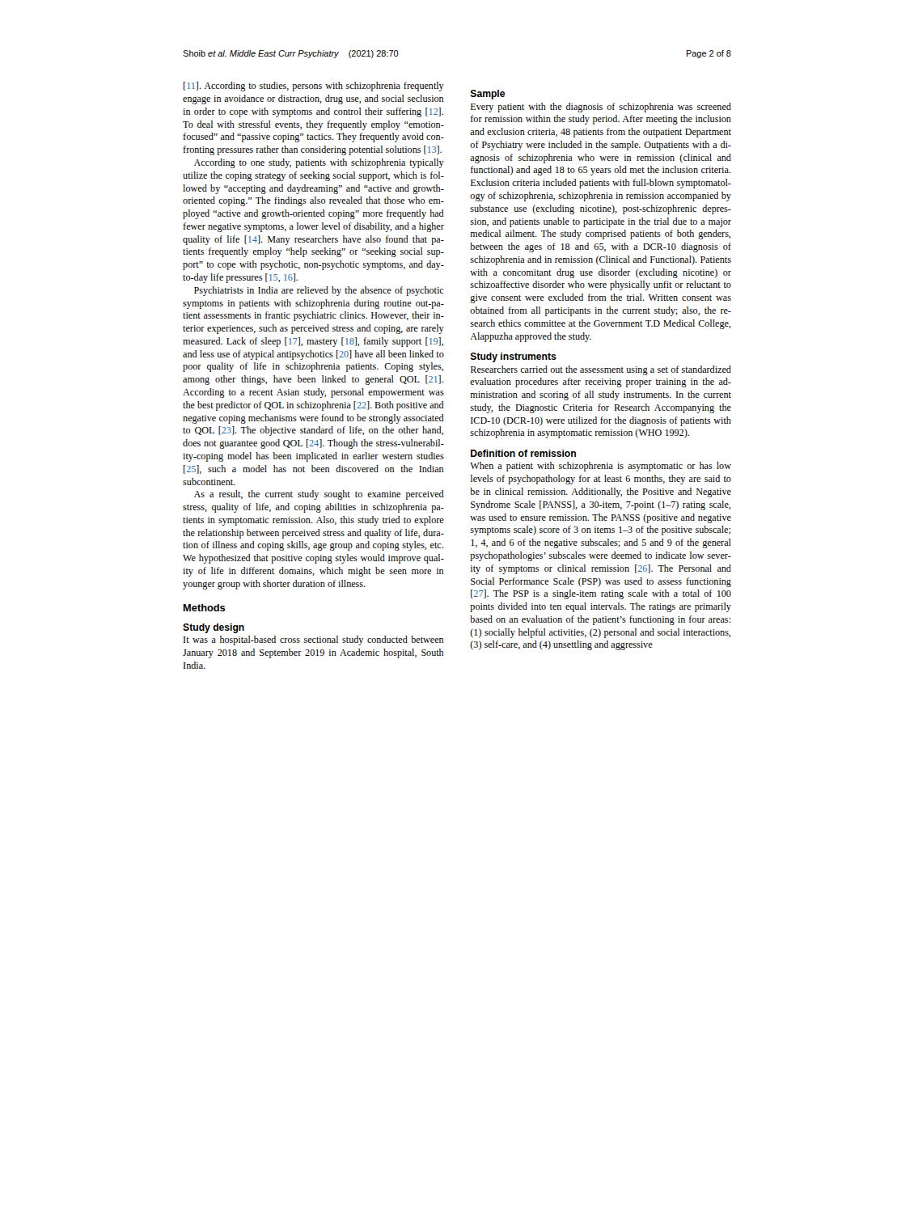Shoib et al. Middle East Curr Psychiatry (2021) 28:70
Page 2 of 8
[11]. According to studies, persons with schizophrenia frequently engage in avoidance or distraction, drug use, and social seclusion in order to cope with symptoms and control their suffering [12]. To deal with stressful events, they frequently employ “emotion-focused” and “passive coping” tactics. They frequently avoid confronting pressures rather than considering potential solutions [13].
According to one study, patients with schizophrenia typically utilize the coping strategy of seeking social support, which is followed by “accepting and daydreaming” and “active and growth-oriented coping.” The findings also revealed that those who employed “active and growth-oriented coping” more frequently had fewer negative symptoms, a lower level of disability, and a higher quality of life [14]. Many researchers have also found that patients frequently employ “help seeking” or “seeking social support” to cope with psychotic, non-psychotic symptoms, and day-to-day life pressures [15, 16].
Psychiatrists in India are relieved by the absence of psychotic symptoms in patients with schizophrenia during routine out-patient assessments in frantic psychiatric clinics. However, their interior experiences, such as perceived stress and coping, are rarely measured. Lack of sleep [17], mastery [18], family support [19], and less use of atypical antipsychotics [20] have all been linked to poor quality of life in schizophrenia patients. Coping styles, among other things, have been linked to general QOL [21]. According to a recent Asian study, personal empowerment was the best predictor of QOL in schizophrenia [22]. Both positive and negative coping mechanisms were found to be strongly associated to QOL [23]. The objective standard of life, on the other hand, does not guarantee good QOL [24]. Though the stress-vulnerability-coping model has been implicated in earlier western studies [25], such a model has not been discovered on the Indian subcontinent.
As a result, the current study sought to examine perceived stress, quality of life, and coping abilities in schizophrenia patients in symptomatic remission. Also, this study tried to explore the relationship between perceived stress and quality of life, duration of illness and coping skills, age group and coping styles, etc. We hypothesized that positive coping styles would improve quality of life in different domains, which might be seen more in younger group with shorter duration of illness.
Methods
Study design
It was a hospital-based cross sectional study conducted between January 2018 and September 2019 in Academic hospital, South India.
Sample
Every patient with the diagnosis of schizophrenia was screened for remission within the study period. After meeting the inclusion and exclusion criteria, 48 patients from the outpatient Department of Psychiatry were included in the sample. Outpatients with a diagnosis of schizophrenia who were in remission (clinical and functional) and aged 18 to 65 years old met the inclusion criteria. Exclusion criteria included patients with full-blown symptomatology of schizophrenia, schizophrenia in remission accompanied by substance use (excluding nicotine), post-schizophrenic depression, and patients unable to participate in the trial due to a major medical ailment. The study comprised patients of both genders, between the ages of 18 and 65, with a DCR-10 diagnosis of schizophrenia and in remission (Clinical and Functional). Patients with a concomitant drug use disorder (excluding nicotine) or schizoaffective disorder who were physically unfit or reluctant to give consent were excluded from the trial. Written consent was obtained from all participants in the current study; also, the research ethics committee at the Government T.D Medical College, Alappuzha approved the study.
Study instruments
Researchers carried out the assessment using a set of standardized evaluation procedures after receiving proper training in the administration and scoring of all study instruments. In the current study, the Diagnostic Criteria for Research Accompanying the ICD-10 (DCR-10) were utilized for the diagnosis of patients with schizophrenia in asymptomatic remission (WHO 1992).
Definition of remission
When a patient with schizophrenia is asymptomatic or has low levels of psychopathology for at least 6 months, they are said to be in clinical remission. Additionally, the Positive and Negative Syndrome Scale [PANSS], a 30-item, 7-point (1–7) rating scale, was used to ensure remission. The PANSS (positive and negative symptoms scale) score of 3 on items 1–3 of the positive subscale; 1, 4, and 6 of the negative subscales; and 5 and 9 of the general psychopathologies’ subscales were deemed to indicate low severity of symptoms or clinical remission [26]. The Personal and Social Performance Scale (PSP) was used to assess functioning [27]. The PSP is a single-item rating scale with a total of 100 points divided into ten equal intervals. The ratings are primarily based on an evaluation of the patient’s functioning in four areas: (1) socially helpful activities, (2) personal and social interactions, (3) self-care, and (4) unsettling and aggressive